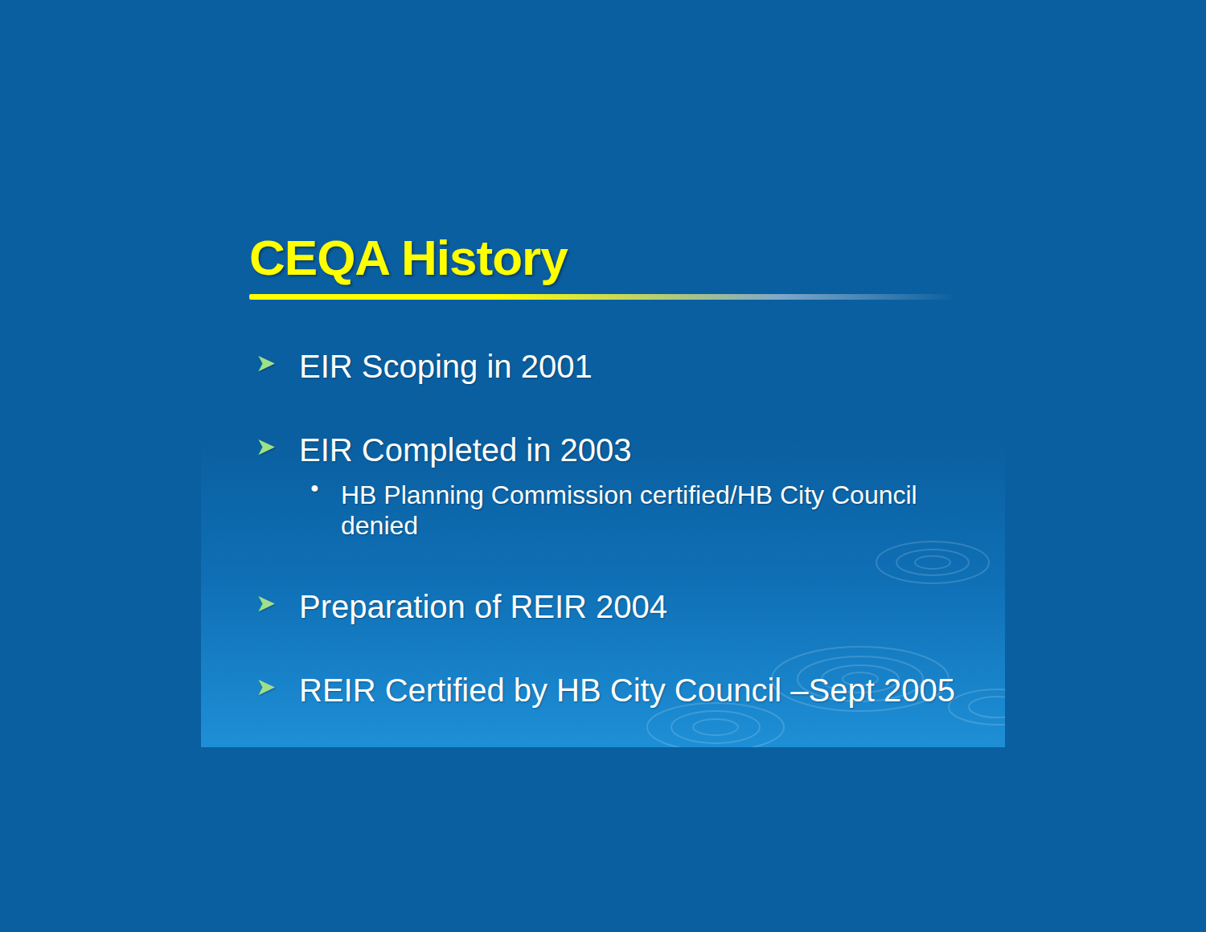CEQA History
EIR Scoping in 2001
EIR Completed in 2003
HB Planning Commission certified/HB City Council denied
Preparation of REIR 2004
REIR Certified by HB City Council –Sept 2005